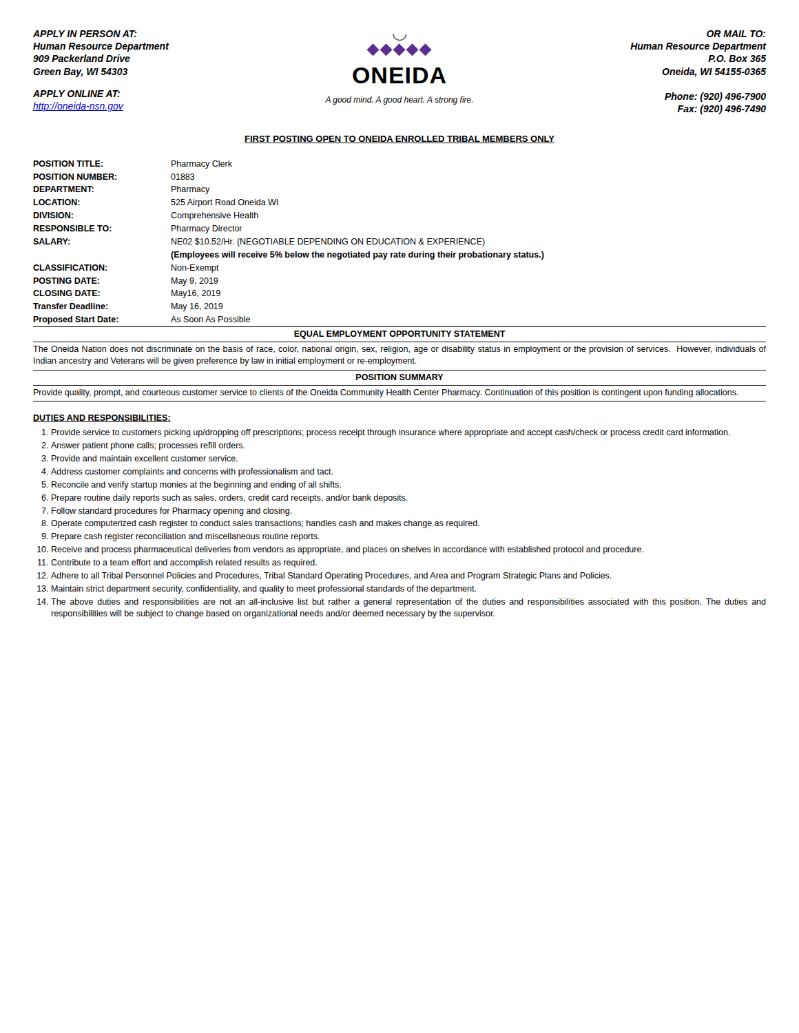APPLY IN PERSON AT:
Human Resource Department
909 Packerland Drive
Green Bay, WI 54303
APPLY ONLINE AT:
http://oneida-nsn.gov
◡
◆◆◆◆◆
ONEIDA
A good mind. A good heart. A strong fire.
OR MAIL TO:
Human Resource Department
P.O. Box 365
Oneida, WI 54155-0365
Phone: (920) 496-7900
Fax: (920) 496-7490
FIRST POSTING OPEN TO ONEIDA ENROLLED TRIBAL MEMBERS ONLY
| POSITION TITLE: | Pharmacy Clerk |
| POSITION NUMBER: | 01883 |
| DEPARTMENT: | Pharmacy |
| LOCATION: | 525 Airport Road Oneida WI |
| DIVISION: | Comprehensive Health |
| RESPONSIBLE TO: | Pharmacy Director |
| SALARY: | NE02 $10.52/Hr. (NEGOTIABLE DEPENDING ON EDUCATION & EXPERIENCE) |
| | (Employees will receive 5% below the negotiated pay rate during their probationary status.) |
| CLASSIFICATION: | Non-Exempt |
| POSTING DATE: | May 9, 2019 |
| CLOSING DATE: | May16, 2019 |
| Transfer Deadline: | May 16, 2019 |
| Proposed Start Date: | As Soon As Possible |
EQUAL EMPLOYMENT OPPORTUNITY STATEMENT
The Oneida Nation does not discriminate on the basis of race, color, national origin, sex, religion, age or disability status in employment or the provision of services. However, individuals of Indian ancestry and Veterans will be given preference by law in initial employment or re-employment.
POSITION SUMMARY
Provide quality, prompt, and courteous customer service to clients of the Oneida Community Health Center Pharmacy. Continuation of this position is contingent upon funding allocations.
DUTIES AND RESPONSIBILITIES:
Provide service to customers picking up/dropping off prescriptions; process receipt through insurance where appropriate and accept cash/check or process credit card information.
Answer patient phone calls; processes refill orders.
Provide and maintain excellent customer service.
Address customer complaints and concerns with professionalism and tact.
Reconcile and verify startup monies at the beginning and ending of all shifts.
Prepare routine daily reports such as sales, orders, credit card receipts, and/or bank deposits.
Follow standard procedures for Pharmacy opening and closing.
Operate computerized cash register to conduct sales transactions; handles cash and makes change as required.
Prepare cash register reconciliation and miscellaneous routine reports.
Receive and process pharmaceutical deliveries from vendors as appropriate, and places on shelves in accordance with established protocol and procedure.
Contribute to a team effort and accomplish related results as required.
Adhere to all Tribal Personnel Policies and Procedures, Tribal Standard Operating Procedures, and Area and Program Strategic Plans and Policies.
Maintain strict department security, confidentiality, and quality to meet professional standards of the department.
The above duties and responsibilities are not an all-inclusive list but rather a general representation of the duties and responsibilities associated with this position. The duties and responsibilities will be subject to change based on organizational needs and/or deemed necessary by the supervisor.